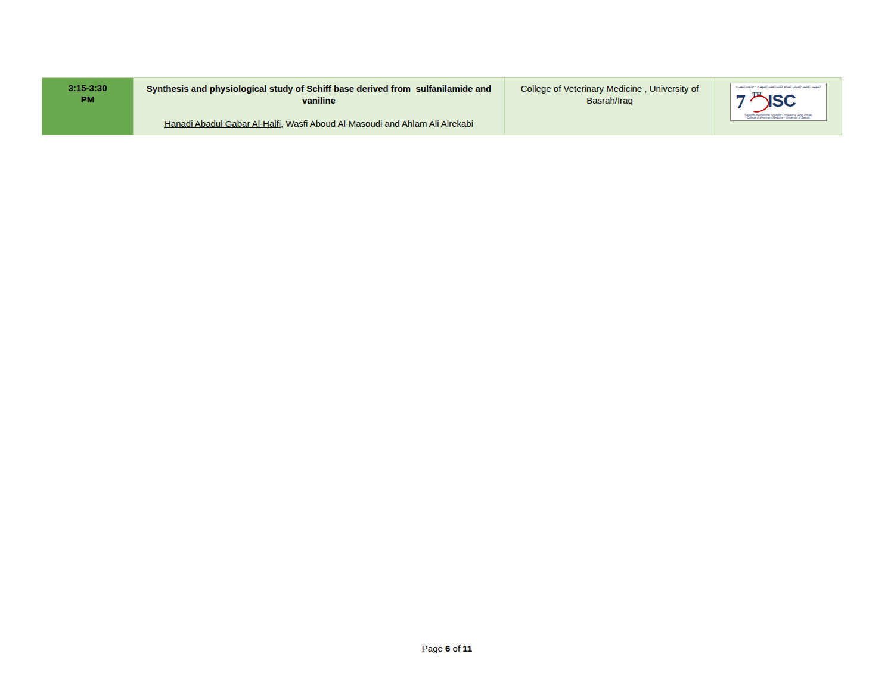| 3:15-3:30 PM | Synthesis and physiological study of Schiff base derived from sulfanilamide and vaniline Hanadi Abadul Gabar Al-Halfi , Wasfi Aboud Al-Masoudi and Ahlam Ali Alrekabi | College of Veterinary Medicine , University of Basrah/Iraq | المؤتمر العلمي الدولي السابع لكلية الطب البيطري - جامعة البصرة 7 TH ISC Seventh International Scientific Conference (First Virtual) College of Veterinary Medicine - University of Basrah |
Page 6 of 11